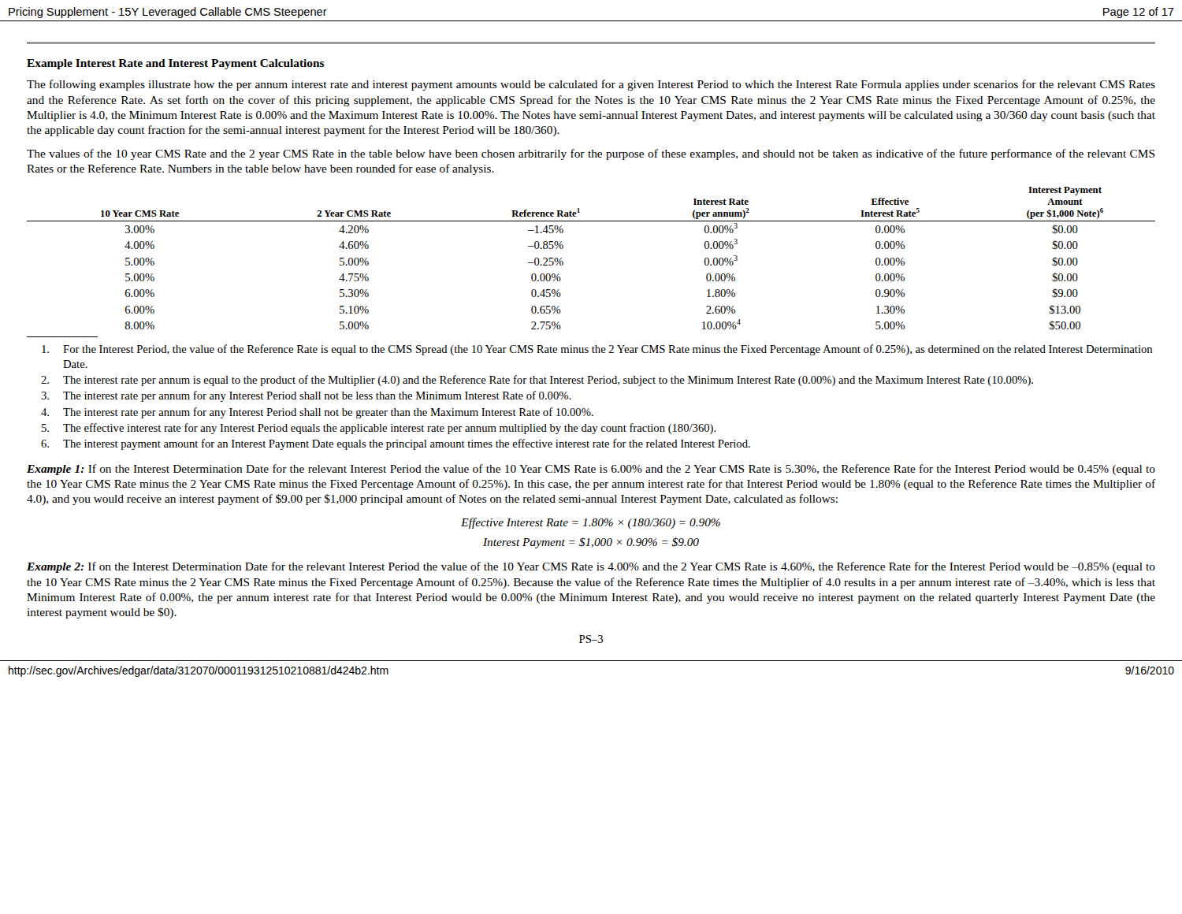Pricing Supplement - 15Y Leveraged Callable CMS Steepener
Page 12 of 17
Example Interest Rate and Interest Payment Calculations
The following examples illustrate how the per annum interest rate and interest payment amounts would be calculated for a given Interest Period to which the Interest Rate Formula applies under scenarios for the relevant CMS Rates and the Reference Rate. As set forth on the cover of this pricing supplement, the applicable CMS Spread for the Notes is the 10 Year CMS Rate minus the 2 Year CMS Rate minus the Fixed Percentage Amount of 0.25%, the Multiplier is 4.0, the Minimum Interest Rate is 0.00% and the Maximum Interest Rate is 10.00%. The Notes have semi-annual Interest Payment Dates, and interest payments will be calculated using a 30/360 day count basis (such that the applicable day count fraction for the semi-annual interest payment for the Interest Period will be 180/360).
The values of the 10 year CMS Rate and the 2 year CMS Rate in the table below have been chosen arbitrarily for the purpose of these examples, and should not be taken as indicative of the future performance of the relevant CMS Rates or the Reference Rate. Numbers in the table below have been rounded for ease of analysis.
| 10 Year CMS Rate | 2 Year CMS Rate | Reference Rate 1 | Interest Rate (per annum) 2 | Effective Interest Rate 5 | Interest Payment Amount (per $1,000 Note) 6 |
| --- | --- | --- | --- | --- | --- |
| 3.00% | 4.20% | –1.45% | 0.00% 3 | 0.00% | $0.00 |
| 4.00% | 4.60% | –0.85% | 0.00% 3 | 0.00% | $0.00 |
| 5.00% | 5.00% | –0.25% | 0.00% 3 | 0.00% | $0.00 |
| 5.00% | 4.75% | 0.00% | 0.00% | 0.00% | $0.00 |
| 6.00% | 5.30% | 0.45% | 1.80% | 0.90% | $9.00 |
| 6.00% | 5.10% | 0.65% | 2.60% | 1.30% | $13.00 |
| 8.00% | 5.00% | 2.75% | 10.00% 4 | 5.00% | $50.00 |
1. For the Interest Period, the value of the Reference Rate is equal to the CMS Spread (the 10 Year CMS Rate minus the 2 Year CMS Rate minus the Fixed Percentage Amount of 0.25%), as determined on the related Interest Determination Date.
2. The interest rate per annum is equal to the product of the Multiplier (4.0) and the Reference Rate for that Interest Period, subject to the Minimum Interest Rate (0.00%) and the Maximum Interest Rate (10.00%).
3. The interest rate per annum for any Interest Period shall not be less than the Minimum Interest Rate of 0.00%.
4. The interest rate per annum for any Interest Period shall not be greater than the Maximum Interest Rate of 10.00%.
5. The effective interest rate for any Interest Period equals the applicable interest rate per annum multiplied by the day count fraction (180/360).
6. The interest payment amount for an Interest Payment Date equals the principal amount times the effective interest rate for the related Interest Period.
Example 1: If on the Interest Determination Date for the relevant Interest Period the value of the 10 Year CMS Rate is 6.00% and the 2 Year CMS Rate is 5.30%, the Reference Rate for the Interest Period would be 0.45% (equal to the 10 Year CMS Rate minus the 2 Year CMS Rate minus the Fixed Percentage Amount of 0.25%). In this case, the per annum interest rate for that Interest Period would be 1.80% (equal to the Reference Rate times the Multiplier of 4.0), and you would receive an interest payment of $9.00 per $1,000 principal amount of Notes on the related semi-annual Interest Payment Date, calculated as follows:
Effective Interest Rate = 1.80% × (180/360) = 0.90%
Interest Payment = $1,000 × 0.90% = $9.00
Example 2: If on the Interest Determination Date for the relevant Interest Period the value of the 10 Year CMS Rate is 4.00% and the 2 Year CMS Rate is 4.60%, the Reference Rate for the Interest Period would be –0.85% (equal to the 10 Year CMS Rate minus the 2 Year CMS Rate minus the Fixed Percentage Amount of 0.25%). Because the value of the Reference Rate times the Multiplier of 4.0 results in a per annum interest rate of –3.40%, which is less that Minimum Interest Rate of 0.00%, the per annum interest rate for that Interest Period would be 0.00% (the Minimum Interest Rate), and you would receive no interest payment on the related quarterly Interest Payment Date (the interest payment would be $0).
PS–3
http://sec.gov/Archives/edgar/data/312070/000119312510210881/d424b2.htm
9/16/2010